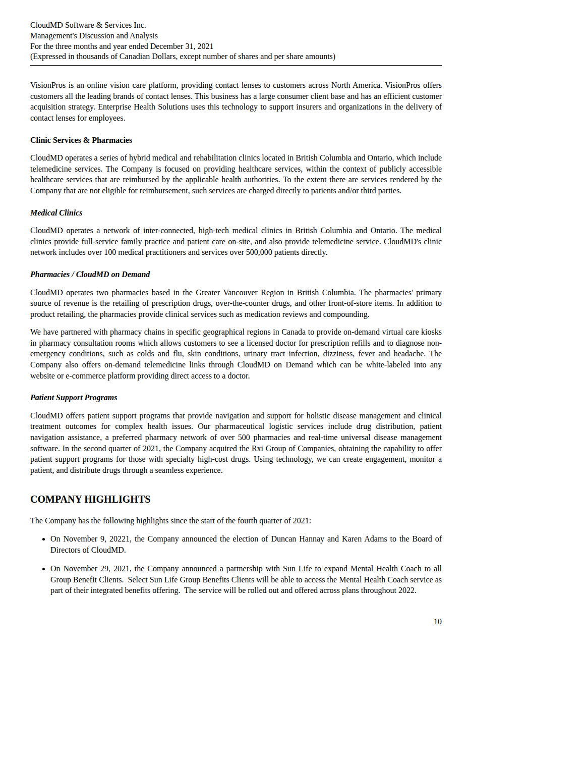CloudMD Software & Services Inc.
Management's Discussion and Analysis
For the three months and year ended December 31, 2021
(Expressed in thousands of Canadian Dollars, except number of shares and per share amounts)
VisionPros is an online vision care platform, providing contact lenses to customers across North America. VisionPros offers customers all the leading brands of contact lenses. This business has a large consumer client base and has an efficient customer acquisition strategy. Enterprise Health Solutions uses this technology to support insurers and organizations in the delivery of contact lenses for employees.
Clinic Services & Pharmacies
CloudMD operates a series of hybrid medical and rehabilitation clinics located in British Columbia and Ontario, which include telemedicine services. The Company is focused on providing healthcare services, within the context of publicly accessible healthcare services that are reimbursed by the applicable health authorities. To the extent there are services rendered by the Company that are not eligible for reimbursement, such services are charged directly to patients and/or third parties.
Medical Clinics
CloudMD operates a network of inter-connected, high-tech medical clinics in British Columbia and Ontario. The medical clinics provide full-service family practice and patient care on-site, and also provide telemedicine service. CloudMD's clinic network includes over 100 medical practitioners and services over 500,000 patients directly.
Pharmacies / CloudMD on Demand
CloudMD operates two pharmacies based in the Greater Vancouver Region in British Columbia. The pharmacies' primary source of revenue is the retailing of prescription drugs, over-the-counter drugs, and other front-of-store items. In addition to product retailing, the pharmacies provide clinical services such as medication reviews and compounding.
We have partnered with pharmacy chains in specific geographical regions in Canada to provide on-demand virtual care kiosks in pharmacy consultation rooms which allows customers to see a licensed doctor for prescription refills and to diagnose non-emergency conditions, such as colds and flu, skin conditions, urinary tract infection, dizziness, fever and headache. The Company also offers on-demand telemedicine links through CloudMD on Demand which can be white-labeled into any website or e-commerce platform providing direct access to a doctor.
Patient Support Programs
CloudMD offers patient support programs that provide navigation and support for holistic disease management and clinical treatment outcomes for complex health issues. Our pharmaceutical logistic services include drug distribution, patient navigation assistance, a preferred pharmacy network of over 500 pharmacies and real-time universal disease management software. In the second quarter of 2021, the Company acquired the Rxi Group of Companies, obtaining the capability to offer patient support programs for those with specialty high-cost drugs. Using technology, we can create engagement, monitor a patient, and distribute drugs through a seamless experience.
COMPANY HIGHLIGHTS
The Company has the following highlights since the start of the fourth quarter of 2021:
On November 9, 20221, the Company announced the election of Duncan Hannay and Karen Adams to the Board of Directors of CloudMD.
On November 29, 2021, the Company announced a partnership with Sun Life to expand Mental Health Coach to all Group Benefit Clients. Select Sun Life Group Benefits Clients will be able to access the Mental Health Coach service as part of their integrated benefits offering. The service will be rolled out and offered across plans throughout 2022.
10